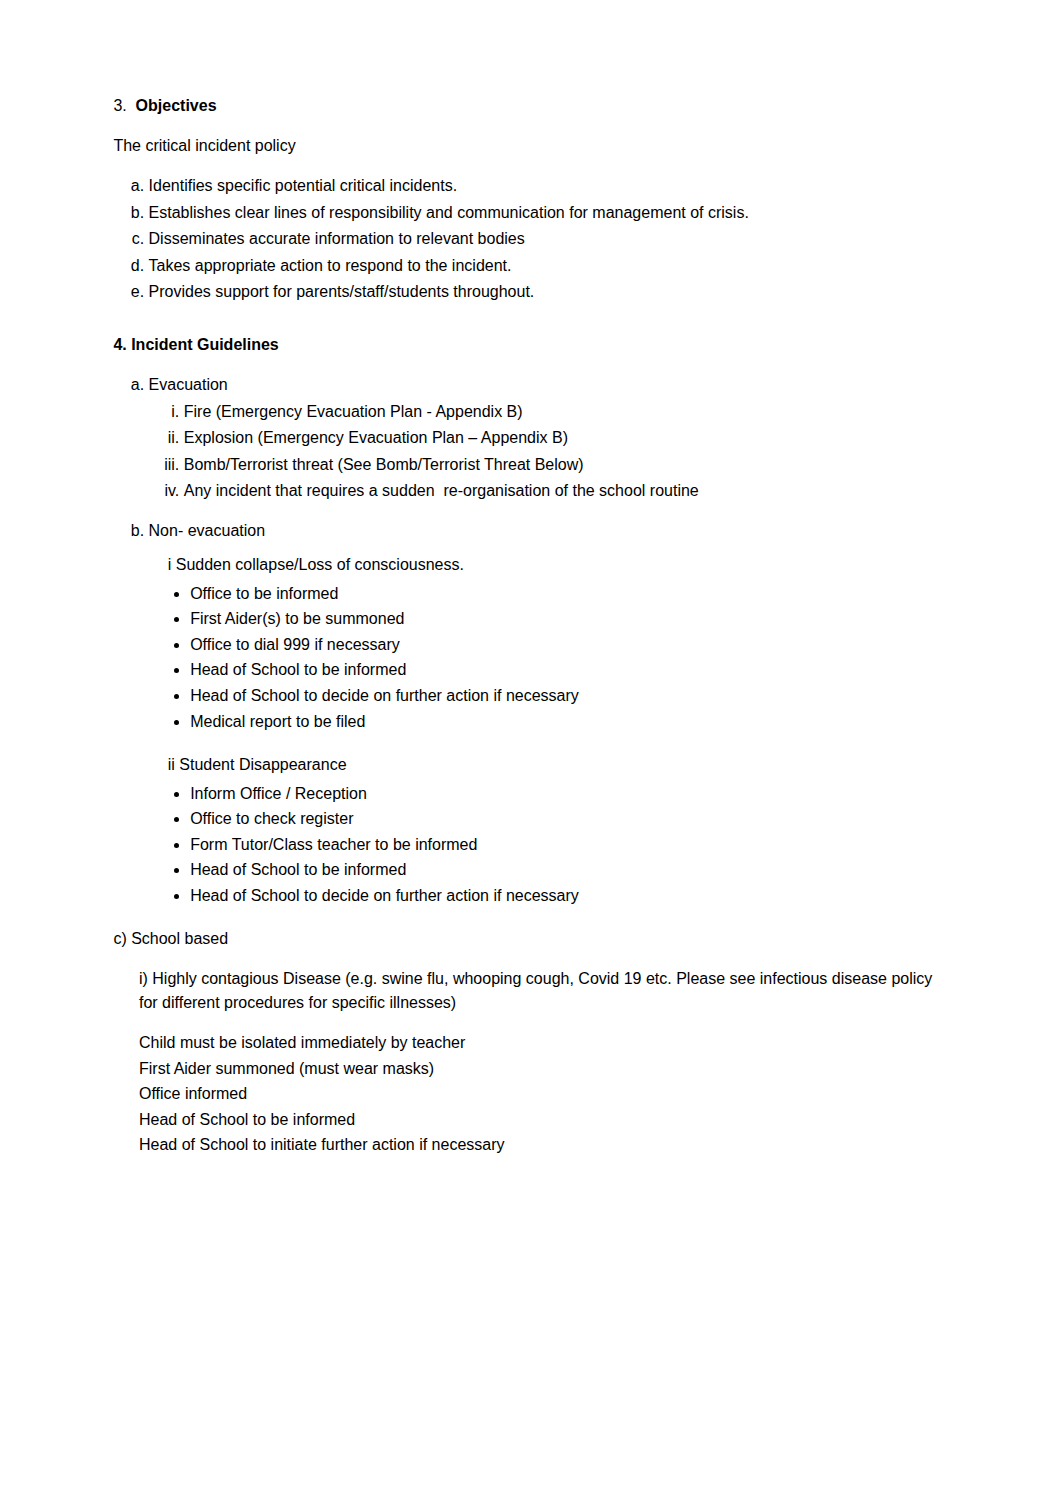3. Objectives
The critical incident policy
Identifies specific potential critical incidents.
Establishes clear lines of responsibility and communication for management of crisis.
Disseminates accurate information to relevant bodies
Takes appropriate action to respond to the incident.
Provides support for parents/staff/students throughout.
4. Incident Guidelines
Evacuation
Fire (Emergency Evacuation Plan - Appendix B)
Explosion (Emergency Evacuation Plan – Appendix B)
Bomb/Terrorist threat (See Bomb/Terrorist Threat Below)
Any incident that requires a sudden re-organisation of the school routine
Non- evacuation
i Sudden collapse/Loss of consciousness.
Office to be informed
First Aider(s) to be summoned
Office to dial 999 if necessary
Head of School to be informed
Head of School to decide on further action if necessary
Medical report to be filed
ii Student Disappearance
Inform Office / Reception
Office to check register
Form Tutor/Class teacher to be informed
Head of School to be informed
Head of School to decide on further action if necessary
c) School based
i) Highly contagious Disease (e.g. swine flu, whooping cough, Covid 19 etc. Please see infectious disease policy for different procedures for specific illnesses)
Child must be isolated immediately by teacher
First Aider summoned (must wear masks)
Office informed
Head of School to be informed
Head of School to initiate further action if necessary